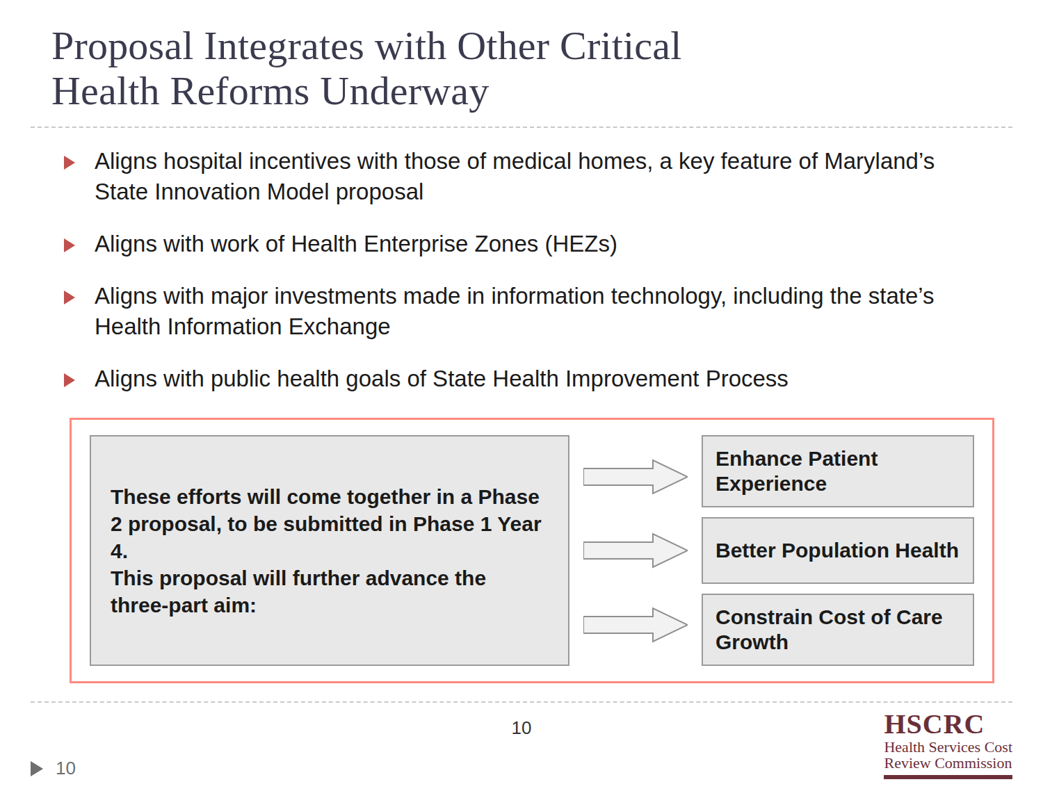Proposal Integrates with Other Critical
Health Reforms Underway
Aligns hospital incentives with those of medical homes, a key feature of Maryland’s State Innovation Model proposal
Aligns with work of Health Enterprise Zones (HEZs)
Aligns with major investments made in information technology, including the state’s Health Information Exchange
Aligns with public health goals of State Health Improvement Process
These efforts will come together in a Phase 2 proposal, to be submitted in Phase 1 Year 4.
This proposal will further advance the three-part aim:
Enhance Patient Experience
Better Population Health
Constrain Cost of Care Growth
10
10
HSCRC
Health Services Cost
Review Commission